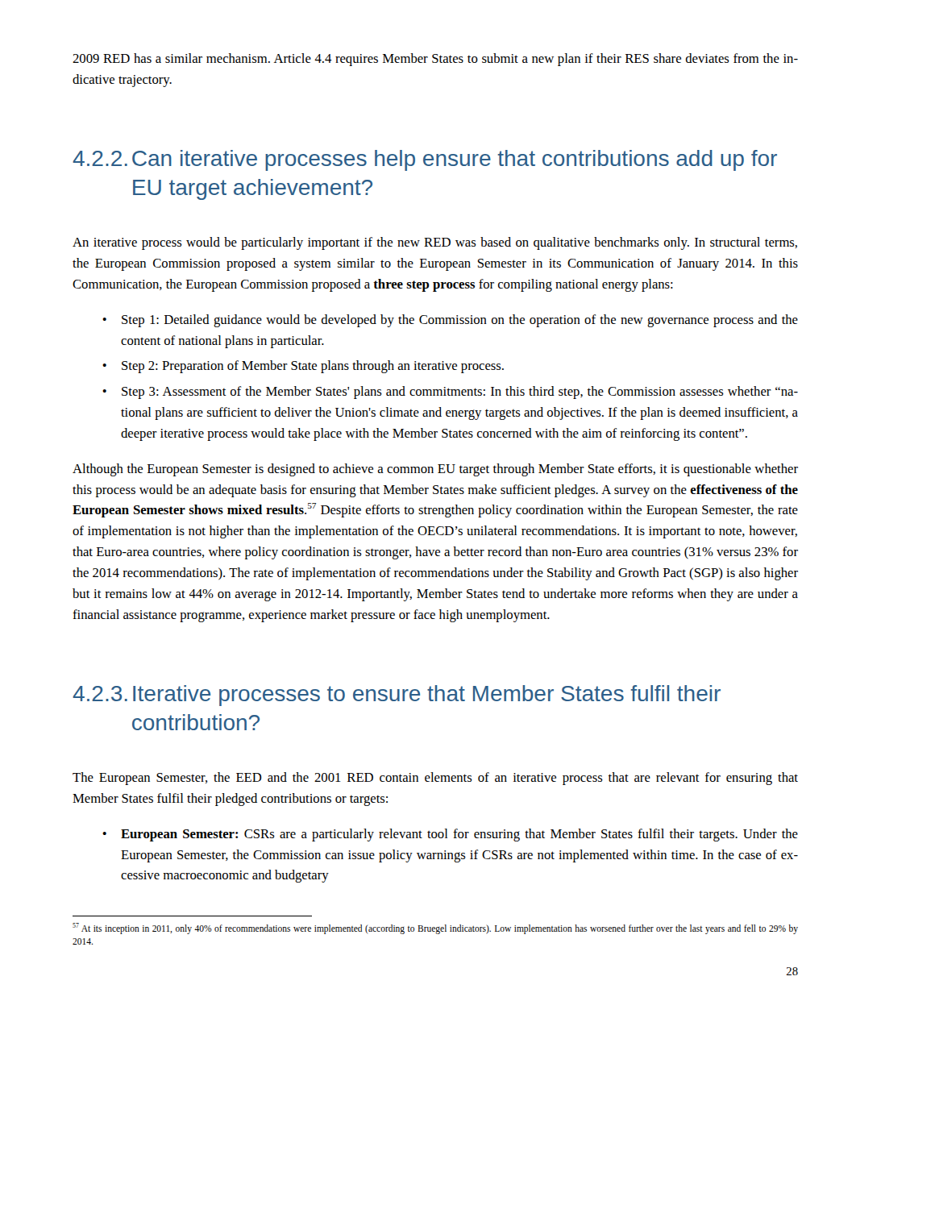2009 RED has a similar mechanism. Article 4.4 requires Member States to submit a new plan if their RES share deviates from the indicative trajectory.
4.2.2. Can iterative processes help ensure that contributions add up for EU target achievement?
An iterative process would be particularly important if the new RED was based on qualitative benchmarks only. In structural terms, the European Commission proposed a system similar to the European Semester in its Communication of January 2014. In this Communication, the European Commission proposed a three step process for compiling national energy plans:
Step 1: Detailed guidance would be developed by the Commission on the operation of the new governance process and the content of national plans in particular.
Step 2: Preparation of Member State plans through an iterative process.
Step 3: Assessment of the Member States' plans and commitments: In this third step, the Commission assesses whether “national plans are sufficient to deliver the Union's climate and energy targets and objectives. If the plan is deemed insufficient, a deeper iterative process would take place with the Member States concerned with the aim of reinforcing its content”.
Although the European Semester is designed to achieve a common EU target through Member State efforts, it is questionable whether this process would be an adequate basis for ensuring that Member States make sufficient pledges. A survey on the effectiveness of the European Semester shows mixed results.57 Despite efforts to strengthen policy coordination within the European Semester, the rate of implementation is not higher than the implementation of the OECD’s unilateral recommendations. It is important to note, however, that Euro-area countries, where policy coordination is stronger, have a better record than non-Euro area countries (31% versus 23% for the 2014 recommendations). The rate of implementation of recommendations under the Stability and Growth Pact (SGP) is also higher but it remains low at 44% on average in 2012-14. Importantly, Member States tend to undertake more reforms when they are under a financial assistance programme, experience market pressure or face high unemployment.
4.2.3. Iterative processes to ensure that Member States fulfil their contribution?
The European Semester, the EED and the 2001 RED contain elements of an iterative process that are relevant for ensuring that Member States fulfil their pledged contributions or targets:
European Semester: CSRs are a particularly relevant tool for ensuring that Member States fulfil their targets. Under the European Semester, the Commission can issue policy warnings if CSRs are not implemented within time. In the case of excessive macroeconomic and budgetary
57 At its inception in 2011, only 40% of recommendations were implemented (according to Bruegel indicators). Low implementation has worsened further over the last years and fell to 29% by 2014.
28